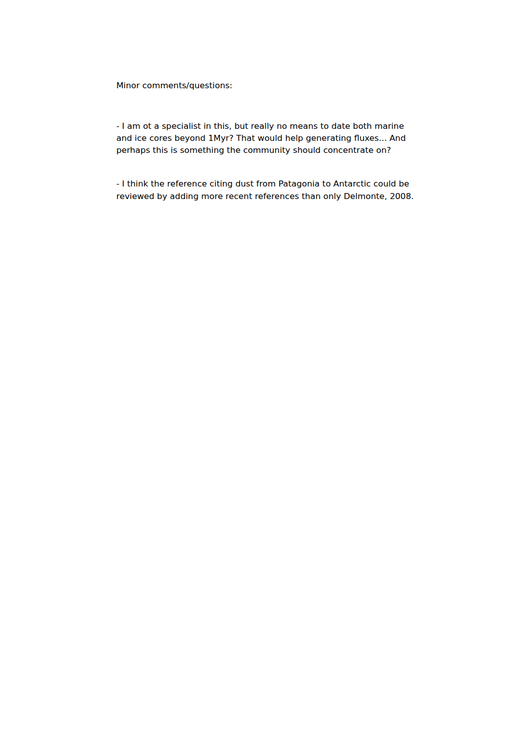Minor comments/questions:
- I am ot a specialist in this, but really no means to date both marine and ice cores beyond 1Myr? That would help generating fluxes... And perhaps this is something the community should concentrate on?
- I think the reference citing dust from Patagonia to Antarctic could be reviewed by adding more recent references than only Delmonte, 2008.